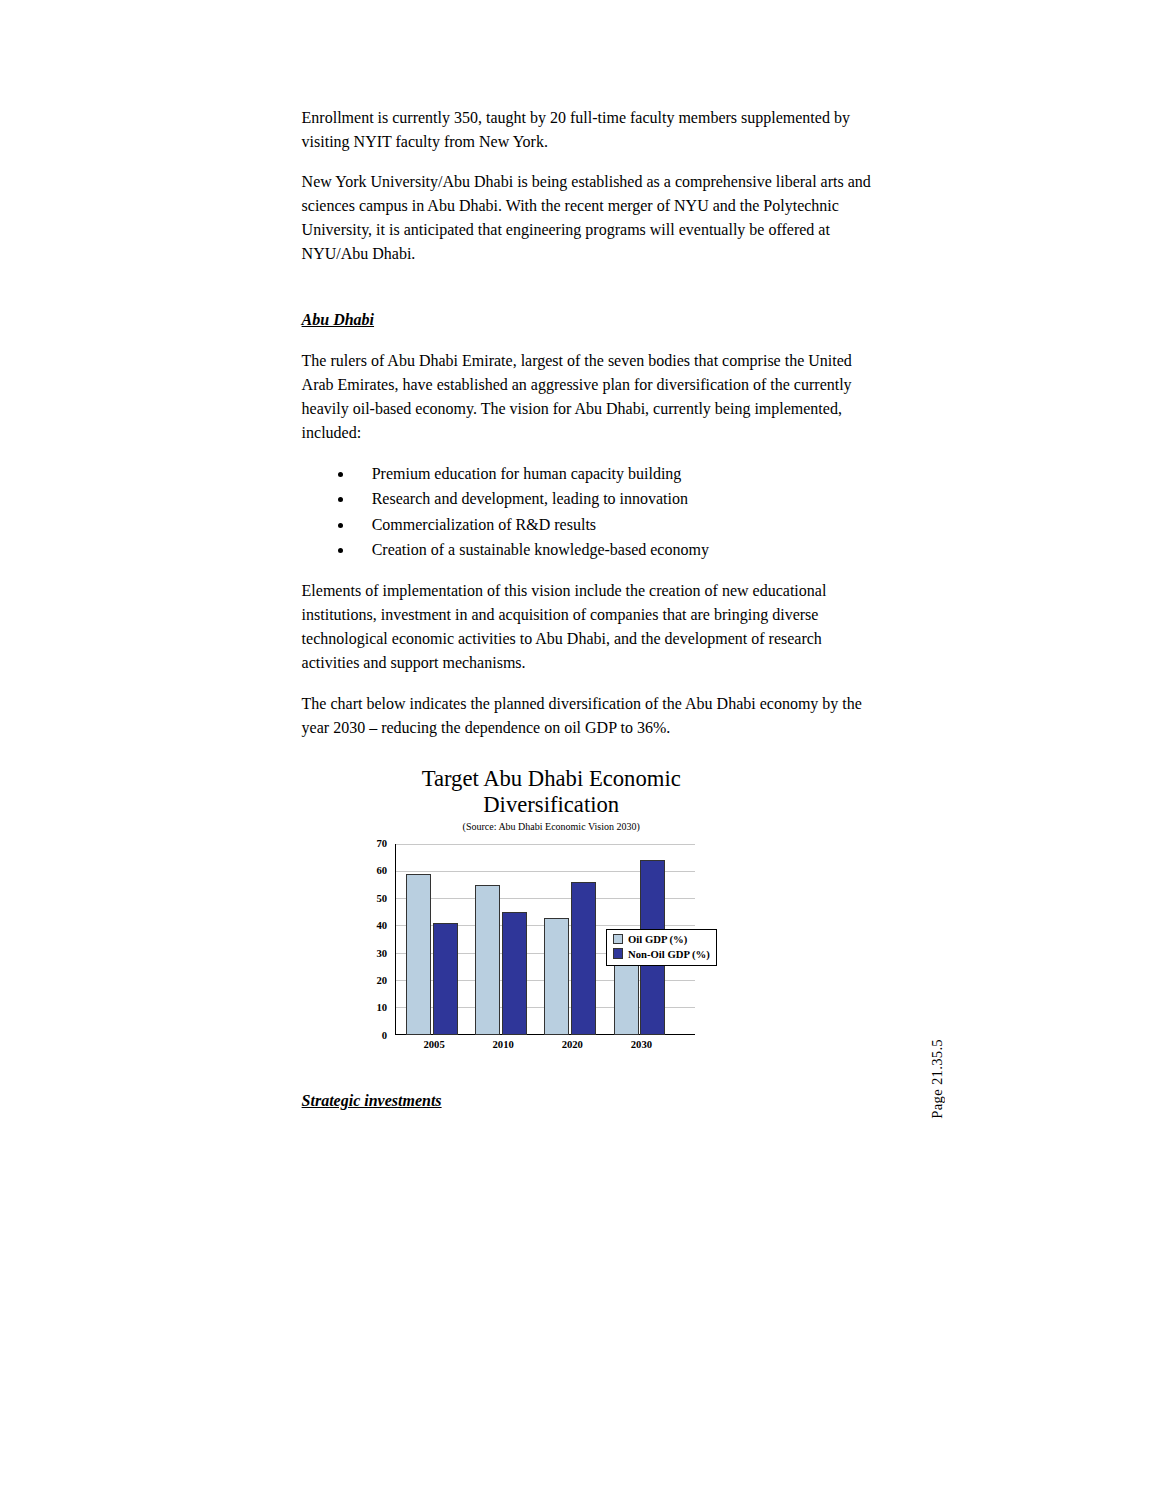Enrollment is currently 350, taught by 20 full-time faculty members supplemented by visiting NYIT faculty from New York.
New York University/Abu Dhabi is being established as a comprehensive liberal arts and sciences campus in Abu Dhabi. With the recent merger of NYU and the Polytechnic University, it is anticipated that engineering programs will eventually be offered at NYU/Abu Dhabi.
Abu Dhabi
The rulers of Abu Dhabi Emirate, largest of the seven bodies that comprise the United Arab Emirates, have established an aggressive plan for diversification of the currently heavily oil-based economy. The vision for Abu Dhabi, currently being implemented, included:
Premium education for human capacity building
Research and development, leading to innovation
Commercialization of R&D results
Creation of a sustainable knowledge-based economy
Elements of implementation of this vision include the creation of new educational institutions, investment in and acquisition of companies that are bringing diverse technological economic activities to Abu Dhabi, and the development of research activities and support mechanisms.
The chart below indicates the planned diversification of the Abu Dhabi economy by the year 2030 – reducing the dependence on oil GDP to 36%.
Target Abu Dhabi Economic Diversification
(Source: Abu Dhabi Economic Vision 2030)
70 60 50 40 30 20 10 0
2005 2010 2020 2030
Oil GDP (%)
Non-Oil GDP (%)
Strategic investments
Page 21.35.5